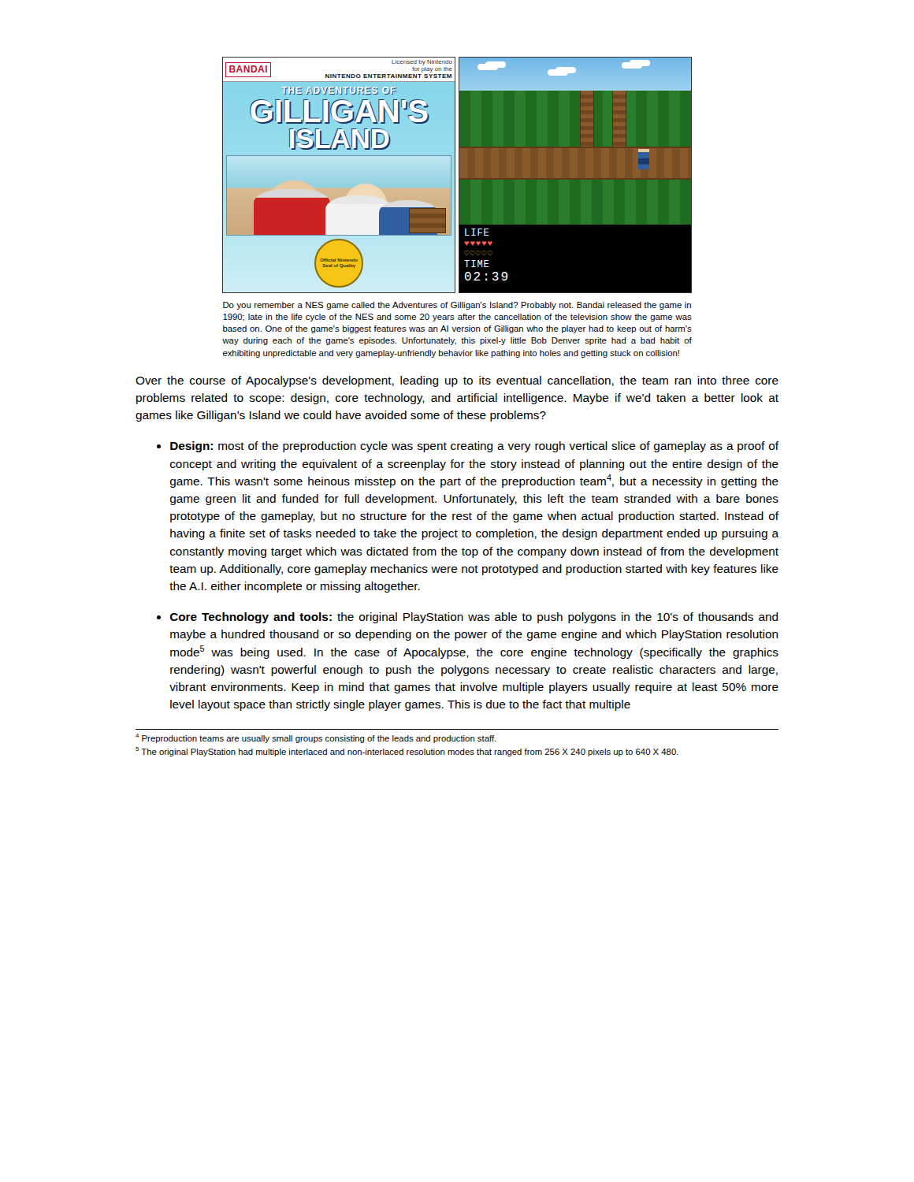BANDAI Licensed by Nintendo
for play on the NINTENDO ENTERTAINMENT SYSTEM
THE ADVENTURES OF GILLIGAN'S ISLAND
Official Nintendo Seal of Quality
LIFE
♥♥♥♥♥
♡♡♡♡♡
TIME
02:39
Do you remember a NES game called the Adventures of Gilligan's Island? Probably not. Bandai released the game in 1990; late in the life cycle of the NES and some 20 years after the cancellation of the television show the game was based on. One of the game's biggest features was an AI version of Gilligan who the player had to keep out of harm's way during each of the game's episodes. Unfortunately, this pixel-y little Bob Denver sprite had a bad habit of exhibiting unpredictable and very gameplay-unfriendly behavior like pathing into holes and getting stuck on collision!
Over the course of Apocalypse's development, leading up to its eventual cancellation, the team ran into three core problems related to scope: design, core technology, and artificial intelligence. Maybe if we'd taken a better look at games like Gilligan's Island we could have avoided some of these problems?
Design: most of the preproduction cycle was spent creating a very rough vertical slice of gameplay as a proof of concept and writing the equivalent of a screenplay for the story instead of planning out the entire design of the game. This wasn't some heinous misstep on the part of the preproduction team4, but a necessity in getting the game green lit and funded for full development. Unfortunately, this left the team stranded with a bare bones prototype of the gameplay, but no structure for the rest of the game when actual production started. Instead of having a finite set of tasks needed to take the project to completion, the design department ended up pursuing a constantly moving target which was dictated from the top of the company down instead of from the development team up. Additionally, core gameplay mechanics were not prototyped and production started with key features like the A.I. either incomplete or missing altogether.
Core Technology and tools: the original PlayStation was able to push polygons in the 10's of thousands and maybe a hundred thousand or so depending on the power of the game engine and which PlayStation resolution mode5 was being used. In the case of Apocalypse, the core engine technology (specifically the graphics rendering) wasn't powerful enough to push the polygons necessary to create realistic characters and large, vibrant environments. Keep in mind that games that involve multiple players usually require at least 50% more level layout space than strictly single player games. This is due to the fact that multiple
4 Preproduction teams are usually small groups consisting of the leads and production staff.
5 The original PlayStation had multiple interlaced and non-interlaced resolution modes that ranged from 256 X 240 pixels up to 640 X 480.